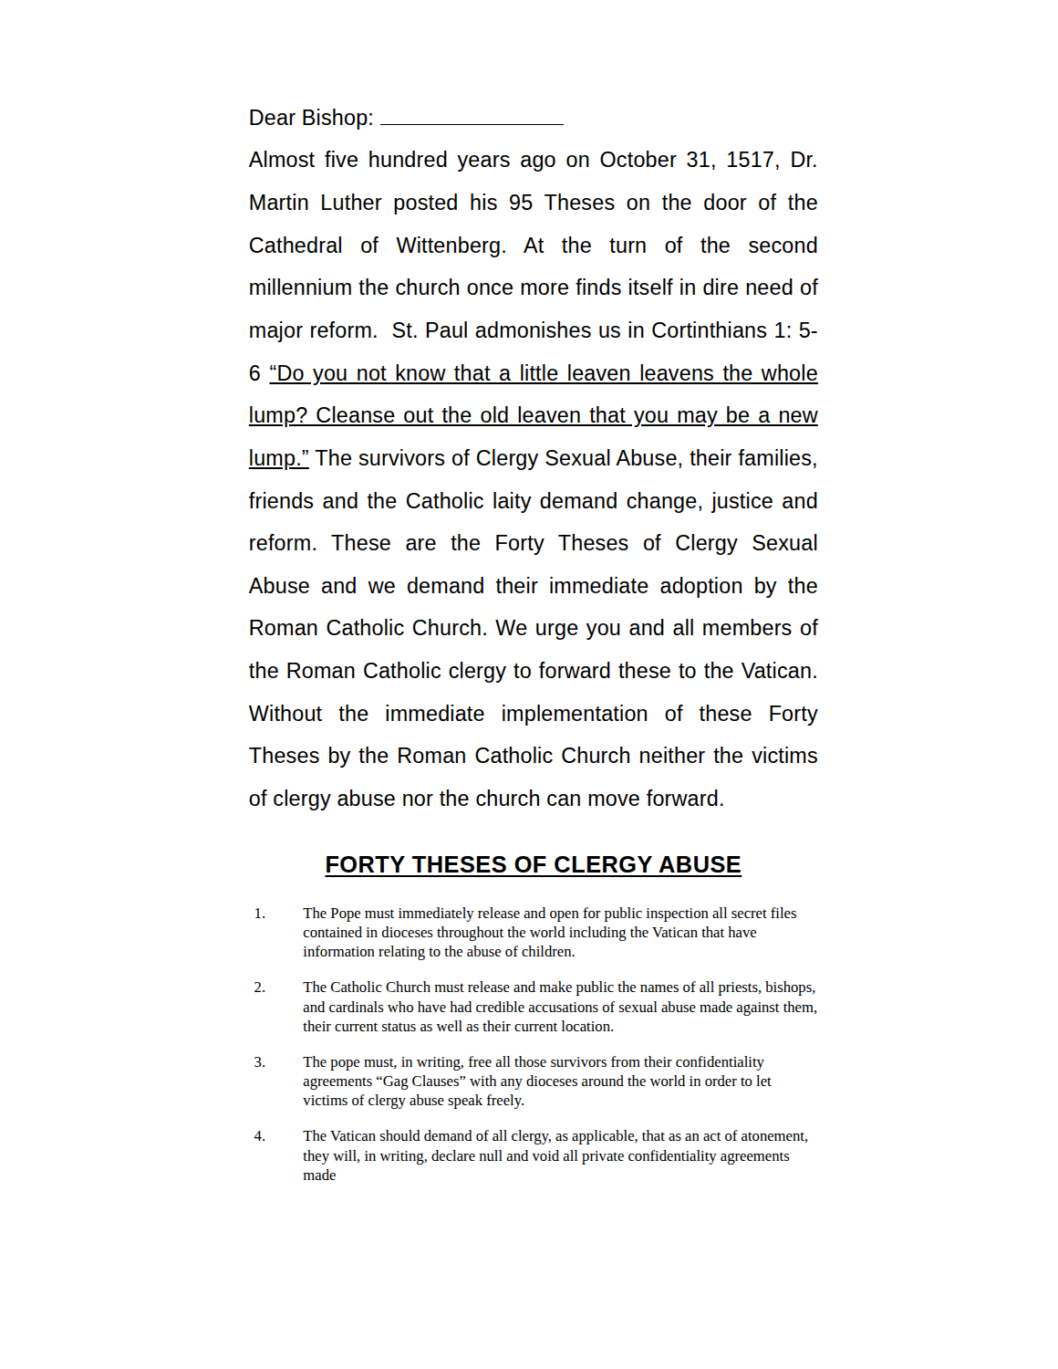Dear Bishop:
Almost five hundred years ago on October 31, 1517, Dr. Martin Luther posted his 95 Theses on the door of the Cathedral of Wittenberg. At the turn of the second millennium the church once more finds itself in dire need of major reform. St. Paul admonishes us in Cortinthians 1: 5-6 “Do you not know that a little leaven leavens the whole lump? Cleanse out the old leaven that you may be a new lump.” The survivors of Clergy Sexual Abuse, their families, friends and the Catholic laity demand change, justice and reform. These are the Forty Theses of Clergy Sexual Abuse and we demand their immediate adoption by the Roman Catholic Church. We urge you and all members of the Roman Catholic clergy to forward these to the Vatican. Without the immediate implementation of these Forty Theses by the Roman Catholic Church neither the victims of clergy abuse nor the church can move forward.
FORTY THESES OF CLERGY ABUSE
The Pope must immediately release and open for public inspection all secret files contained in dioceses throughout the world including the Vatican that have information relating to the abuse of children.
The Catholic Church must release and make public the names of all priests, bishops, and cardinals who have had credible accusations of sexual abuse made against them, their current status as well as their current location.
The pope must, in writing, free all those survivors from their confidentiality agreements “Gag Clauses” with any dioceses around the world in order to let victims of clergy abuse speak freely.
The Vatican should demand of all clergy, as applicable, that as an act of atonement, they will, in writing, declare null and void all private confidentiality agreements made